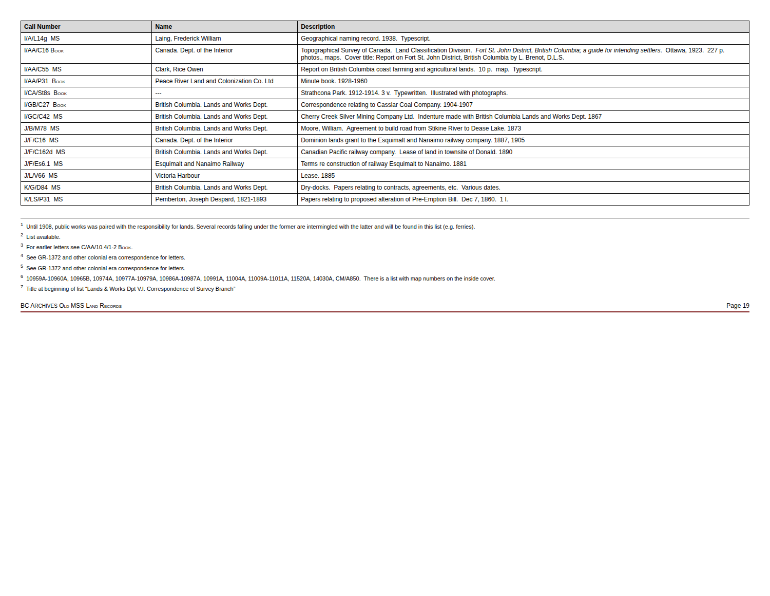| Call Number | Name | Description |
| --- | --- | --- |
| I/A/L14g MS | Laing, Frederick William | Geographical naming record. 1938. Typescript. |
| I/AA/C16 Book | Canada. Dept. of the Interior | Topographical Survey of Canada. Land Classification Division. Fort St. John District, British Columbia; a guide for intending settlers . Ottawa, 1923. 227 p. photos., maps. Cover title: Report on Fort St. John District, British Columbia by L. Brenot, D.L.S. |
| I/AA/C55 MS | Clark, Rice Owen | Report on British Columbia coast farming and agricultural lands. 10 p. map. Typescript. |
| I/AA/P31 Book | Peace River Land and Colonization Co. Ltd | Minute book. 1928-1960 |
| I/CA/St8s Book | --- | Strathcona Park. 1912-1914. 3 v. Typewritten. Illustrated with photographs. |
| I/GB/C27 Book | British Columbia. Lands and Works Dept. | Correspondence relating to Cassiar Coal Company. 1904-1907 |
| I/GC/C42 MS | British Columbia. Lands and Works Dept. | Cherry Creek Silver Mining Company Ltd. Indenture made with British Columbia Lands and Works Dept. 1867 |
| J/B/M78 MS | British Columbia. Lands and Works Dept. | Moore, William. Agreement to build road from Stikine River to Dease Lake. 1873 |
| J/F/C16 MS | Canada. Dept. of the Interior | Dominion lands grant to the Esquimalt and Nanaimo railway company. 1887, 1905 |
| J/F/C162d MS | British Columbia. Lands and Works Dept. | Canadian Pacific railway company. Lease of land in townsite of Donald. 1890 |
| J/F/Es6.1 MS | Esquimalt and Nanaimo Railway | Terms re construction of railway Esquimalt to Nanaimo. 1881 |
| J/L/V66 MS | Victoria Harbour | Lease. 1885 |
| K/G/D84 MS | British Columbia. Lands and Works Dept. | Dry-docks. Papers relating to contracts, agreements, etc. Various dates. |
| K/LS/P31 MS | Pemberton, Joseph Despard, 1821-1893 | Papers relating to proposed alteration of Pre-Emption Bill. Dec 7, 1860. 1 l. |
1 Until 1908, public works was paired with the responsibility for lands. Several records falling under the former are intermingled with the latter and will be found in this list (e.g. ferries).
2 List available.
3 For earlier letters see C/AA/10.4/1-2 Book.
4 See GR-1372 and other colonial era correspondence for letters.
5 See GR-1372 and other colonial era correspondence for letters.
6 10959A-10960A, 10965B, 10974A, 10977A-10979A, 10986A-10987A, 10991A, 11004A, 11009A-11011A, 11520A, 14030A, CM/A850. There is a list with map numbers on the inside cover.
7 Title at beginning of list “Lands & Works Dpt V.I. Correspondence of Survey Branch”
BC ARCHIVES Old MSS Land Records
Page 19